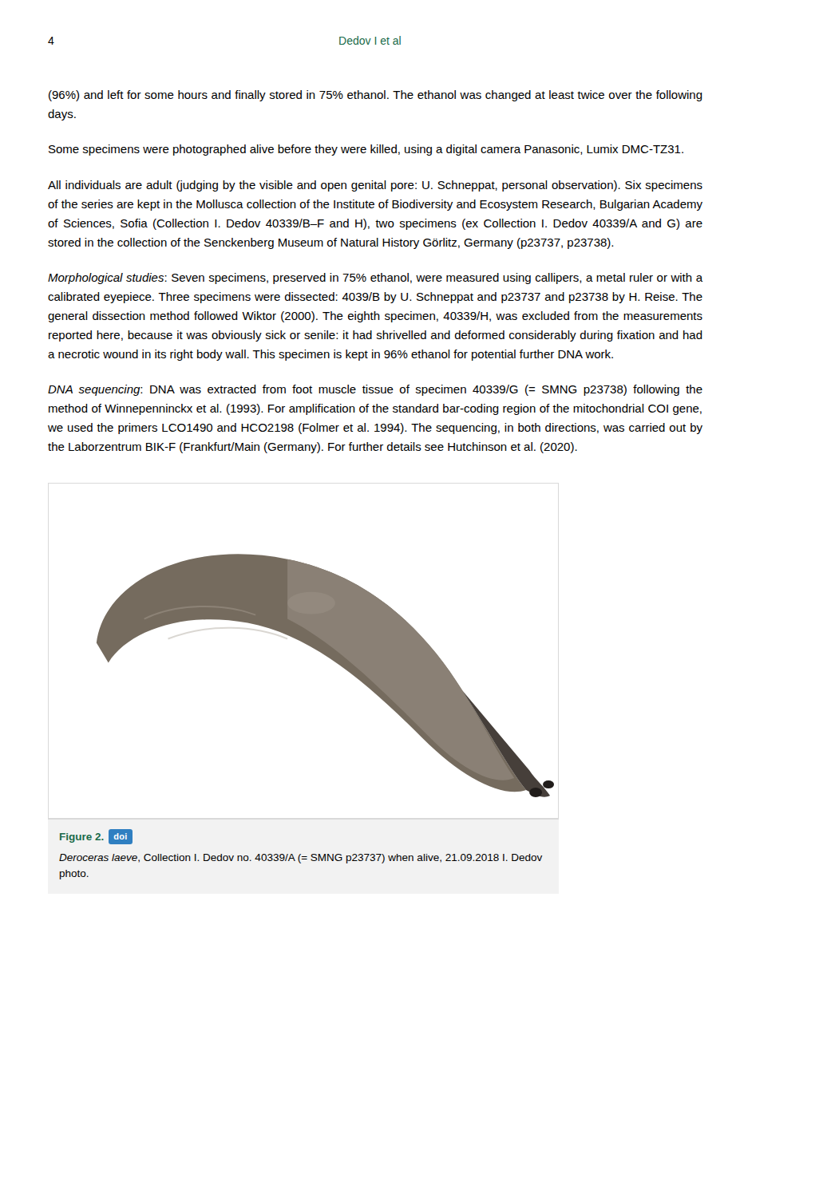4 Dedov I et al
(96%) and left for some hours and finally stored in 75% ethanol. The ethanol was changed at least twice over the following days.
Some specimens were photographed alive before they were killed, using a digital camera Panasonic, Lumix DMC-TZ31.
All individuals are adult (judging by the visible and open genital pore: U. Schneppat, personal observation). Six specimens of the series are kept in the Mollusca collection of the Institute of Biodiversity and Ecosystem Research, Bulgarian Academy of Sciences, Sofia (Collection I. Dedov 40339/B–F and H), two specimens (ex Collection I. Dedov 40339/A and G) are stored in the collection of the Senckenberg Museum of Natural History Görlitz, Germany (p23737, p23738).
Morphological studies: Seven specimens, preserved in 75% ethanol, were measured using callipers, a metal ruler or with a calibrated eyepiece. Three specimens were dissected: 4039/B by U. Schneppat and p23737 and p23738 by H. Reise. The general dissection method followed Wiktor (2000). The eighth specimen, 40339/H, was excluded from the measurements reported here, because it was obviously sick or senile: it had shrivelled and deformed considerably during fixation and had a necrotic wound in its right body wall. This specimen is kept in 96% ethanol for potential further DNA work.
DNA sequencing: DNA was extracted from foot muscle tissue of specimen 40339/G (= SMNG p23738) following the method of Winnepenninckx et al. (1993). For amplification of the standard bar-coding region of the mitochondrial COI gene, we used the primers LCO1490 and HCO2198 (Folmer et al. 1994). The sequencing, in both directions, was carried out by the Laborzentrum BIK-F (Frankfurt/Main (Germany). For further details see Hutchinson et al. (2020).
Figure 2. doi Deroceras laeve, Collection I. Dedov no. 40339/A (= SMNG p23737) when alive, 21.09.2018 I. Dedov photo.